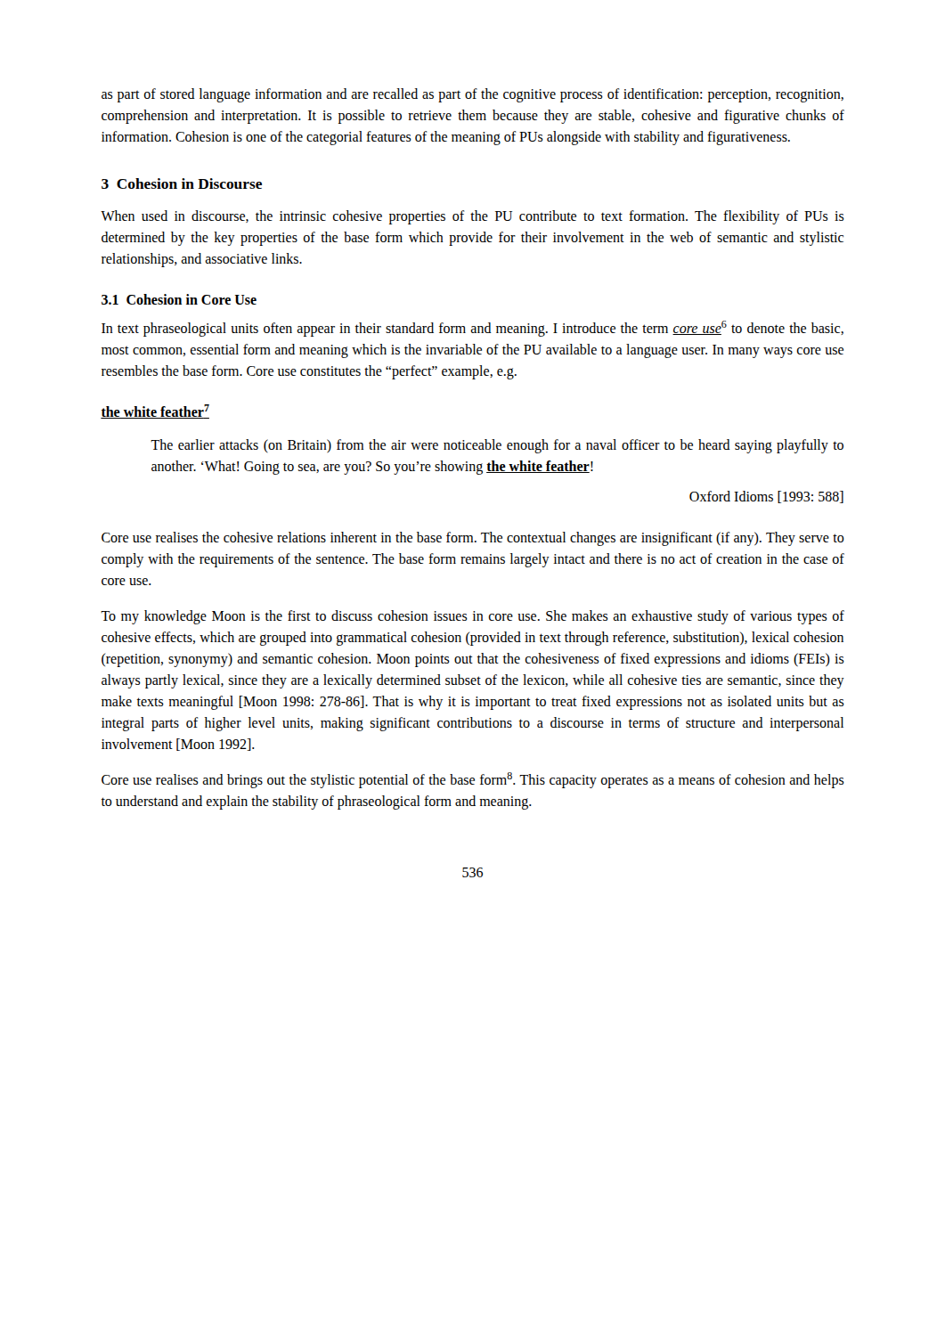as part of stored language information and are recalled as part of the cognitive process of identification: perception, recognition, comprehension and interpretation. It is possible to retrieve them because they are stable, cohesive and figurative chunks of information. Cohesion is one of the categorial features of the meaning of PUs alongside with stability and figurativeness.
3 Cohesion in Discourse
When used in discourse, the intrinsic cohesive properties of the PU contribute to text formation. The flexibility of PUs is determined by the key properties of the base form which provide for their involvement in the web of semantic and stylistic relationships, and associative links.
3.1 Cohesion in Core Use
In text phraseological units often appear in their standard form and meaning. I introduce the term core use6 to denote the basic, most common, essential form and meaning which is the invariable of the PU available to a language user. In many ways core use resembles the base form. Core use constitutes the “perfect” example, e.g.
the white feather7
The earlier attacks (on Britain) from the air were noticeable enough for a naval officer to be heard saying playfully to another. ‘What! Going to sea, are you? So you’re showing the white feather!
Oxford Idioms [1993: 588]
Core use realises the cohesive relations inherent in the base form. The contextual changes are insignificant (if any). They serve to comply with the requirements of the sentence. The base form remains largely intact and there is no act of creation in the case of core use.
To my knowledge Moon is the first to discuss cohesion issues in core use. She makes an exhaustive study of various types of cohesive effects, which are grouped into grammatical cohesion (provided in text through reference, substitution), lexical cohesion (repetition, synonymy) and semantic cohesion. Moon points out that the cohesiveness of fixed expressions and idioms (FEIs) is always partly lexical, since they are a lexically determined subset of the lexicon, while all cohesive ties are semantic, since they make texts meaningful [Moon 1998: 278-86]. That is why it is important to treat fixed expressions not as isolated units but as integral parts of higher level units, making significant contributions to a discourse in terms of structure and interpersonal involvement [Moon 1992].
Core use realises and brings out the stylistic potential of the base form8. This capacity operates as a means of cohesion and helps to understand and explain the stability of phraseological form and meaning.
536